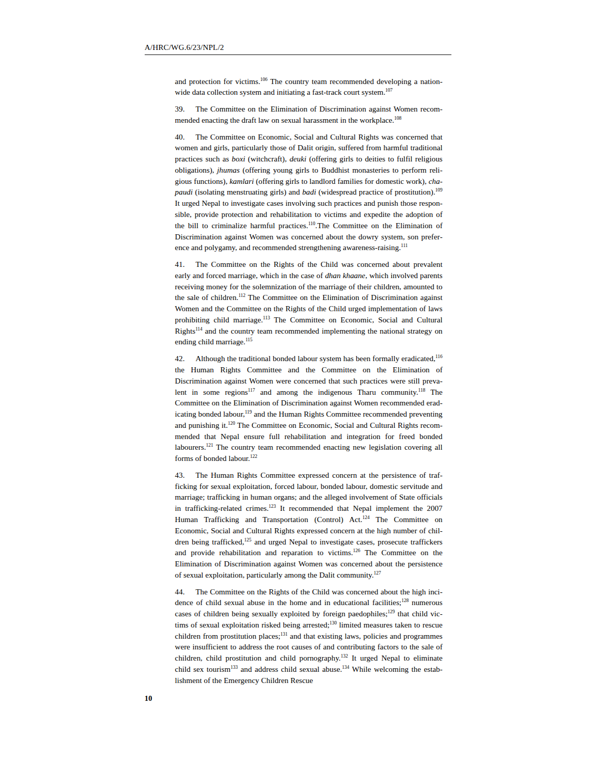A/HRC/WG.6/23/NPL/2
and protection for victims.106 The country team recommended developing a nationwide data collection system and initiating a fast-track court system.107
39. The Committee on the Elimination of Discrimination against Women recommended enacting the draft law on sexual harassment in the workplace.108
40. The Committee on Economic, Social and Cultural Rights was concerned that women and girls, particularly those of Dalit origin, suffered from harmful traditional practices such as boxi (witchcraft), deuki (offering girls to deities to fulfil religious obligations), jhumas (offering young girls to Buddhist monasteries to perform religious functions), kamlari (offering girls to landlord families for domestic work), chapaudi (isolating menstruating girls) and badi (widespread practice of prostitution).109 It urged Nepal to investigate cases involving such practices and punish those responsible, provide protection and rehabilitation to victims and expedite the adoption of the bill to criminalize harmful practices.110.The Committee on the Elimination of Discrimination against Women was concerned about the dowry system, son preference and polygamy, and recommended strengthening awareness-raising.111
41. The Committee on the Rights of the Child was concerned about prevalent early and forced marriage, which in the case of dhan khaane, which involved parents receiving money for the solemnization of the marriage of their children, amounted to the sale of children.112 The Committee on the Elimination of Discrimination against Women and the Committee on the Rights of the Child urged implementation of laws prohibiting child marriage.113 The Committee on Economic, Social and Cultural Rights114 and the country team recommended implementing the national strategy on ending child marriage.115
42. Although the traditional bonded labour system has been formally eradicated,116 the Human Rights Committee and the Committee on the Elimination of Discrimination against Women were concerned that such practices were still prevalent in some regions117 and among the indigenous Tharu community.118 The Committee on the Elimination of Discrimination against Women recommended eradicating bonded labour,119 and the Human Rights Committee recommended preventing and punishing it.120 The Committee on Economic, Social and Cultural Rights recommended that Nepal ensure full rehabilitation and integration for freed bonded labourers.121 The country team recommended enacting new legislation covering all forms of bonded labour.122
43. The Human Rights Committee expressed concern at the persistence of trafficking for sexual exploitation, forced labour, bonded labour, domestic servitude and marriage; trafficking in human organs; and the alleged involvement of State officials in trafficking-related crimes.123 It recommended that Nepal implement the 2007 Human Trafficking and Transportation (Control) Act.124 The Committee on Economic, Social and Cultural Rights expressed concern at the high number of children being trafficked,125 and urged Nepal to investigate cases, prosecute traffickers and provide rehabilitation and reparation to victims.126 The Committee on the Elimination of Discrimination against Women was concerned about the persistence of sexual exploitation, particularly among the Dalit community.127
44. The Committee on the Rights of the Child was concerned about the high incidence of child sexual abuse in the home and in educational facilities;128 numerous cases of children being sexually exploited by foreign paedophiles;129 that child victims of sexual exploitation risked being arrested;130 limited measures taken to rescue children from prostitution places;131 and that existing laws, policies and programmes were insufficient to address the root causes of and contributing factors to the sale of children, child prostitution and child pornography.132 It urged Nepal to eliminate child sex tourism133 and address child sexual abuse.134 While welcoming the establishment of the Emergency Children Rescue
10